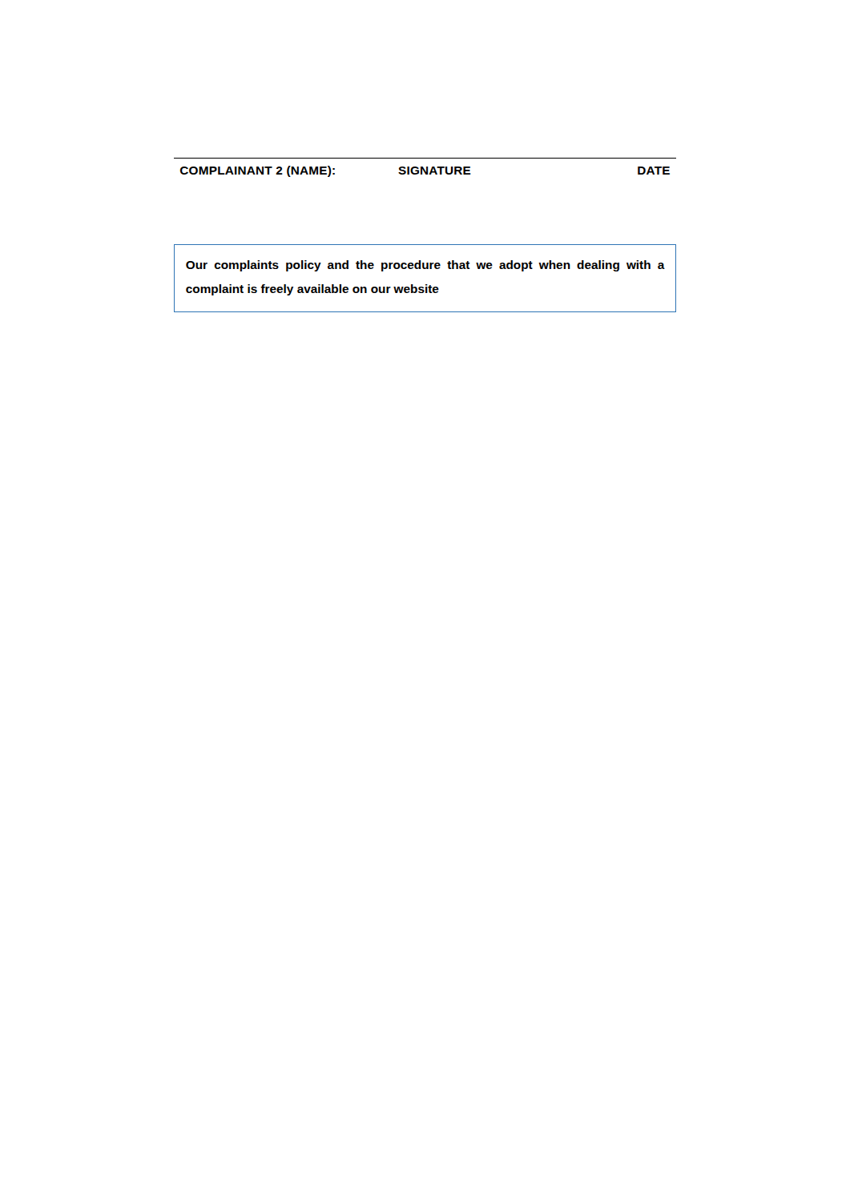COMPLAINANT 2 (NAME): SIGNATURE DATE
Our complaints policy and the procedure that we adopt when dealing with a complaint is freely available on our website